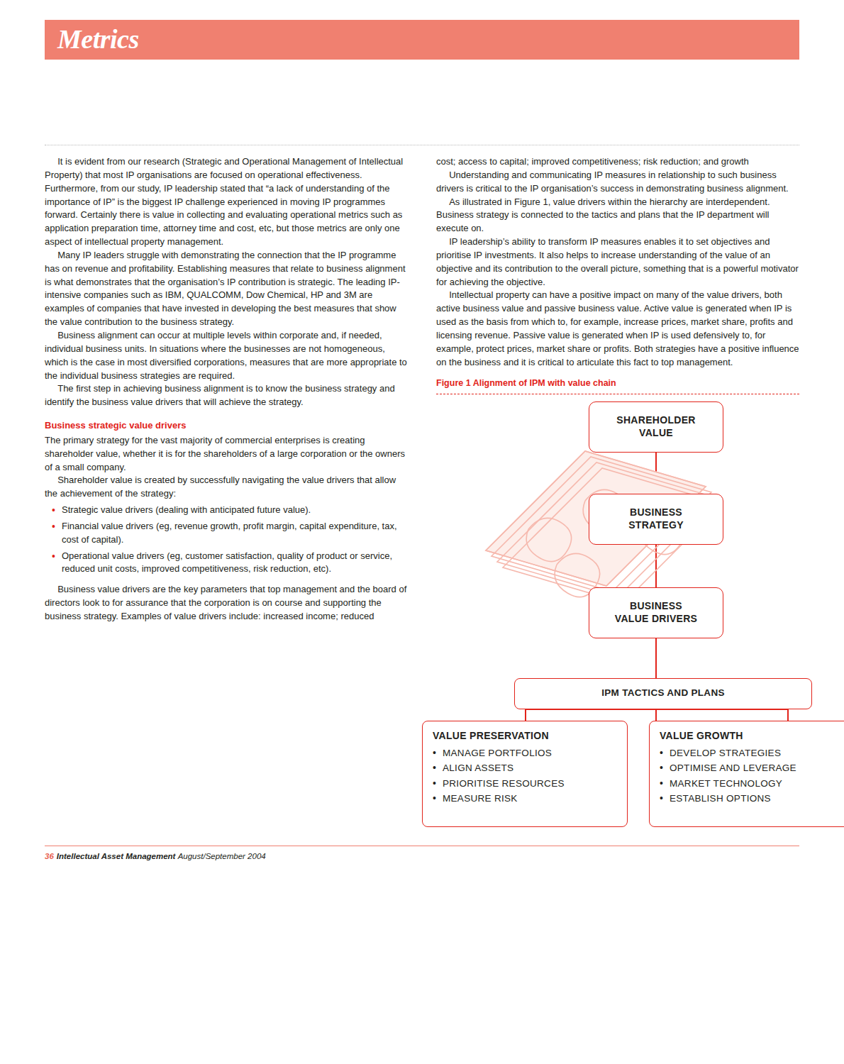Metrics
It is evident from our research (Strategic and Operational Management of Intellectual Property) that most IP organisations are focused on operational effectiveness. Furthermore, from our study, IP leadership stated that “a lack of understanding of the importance of IP” is the biggest IP challenge experienced in moving IP programmes forward. Certainly there is value in collecting and evaluating operational metrics such as application preparation time, attorney time and cost, etc, but those metrics are only one aspect of intellectual property management.
Many IP leaders struggle with demonstrating the connection that the IP programme has on revenue and profitability. Establishing measures that relate to business alignment is what demonstrates that the organisation’s IP contribution is strategic. The leading IP-intensive companies such as IBM, QUALCOMM, Dow Chemical, HP and 3M are examples of companies that have invested in developing the best measures that show the value contribution to the business strategy.
Business alignment can occur at multiple levels within corporate and, if needed, individual business units. In situations where the businesses are not homogeneous, which is the case in most diversified corporations, measures that are more appropriate to the individual business strategies are required.
The first step in achieving business alignment is to know the business strategy and identify the business value drivers that will achieve the strategy.
Business strategic value drivers
The primary strategy for the vast majority of commercial enterprises is creating shareholder value, whether it is for the shareholders of a large corporation or the owners of a small company.
Shareholder value is created by successfully navigating the value drivers that allow the achievement of the strategy:
Strategic value drivers (dealing with anticipated future value).
Financial value drivers (eg, revenue growth, profit margin, capital expenditure, tax, cost of capital).
Operational value drivers (eg, customer satisfaction, quality of product or service, reduced unit costs, improved competitiveness, risk reduction, etc).
Business value drivers are the key parameters that top management and the board of directors look to for assurance that the corporation is on course and supporting the business strategy. Examples of value drivers include: increased income; reduced
cost; access to capital; improved competitiveness; risk reduction; and growth
Understanding and communicating IP measures in relationship to such business drivers is critical to the IP organisation’s success in demonstrating business alignment.
As illustrated in Figure 1, value drivers within the hierarchy are interdependent. Business strategy is connected to the tactics and plans that the IP department will execute on.
IP leadership’s ability to transform IP measures enables it to set objectives and prioritise IP investments. It also helps to increase understanding of the value of an objective and its contribution to the overall picture, something that is a powerful motivator for achieving the objective.
Intellectual property can have a positive impact on many of the value drivers, both active business value and passive business value. Active value is generated when IP is used as the basis from which to, for example, increase prices, market share, profits and licensing revenue. Passive value is generated when IP is used defensively to, for example, protect prices, market share or profits. Both strategies have a positive influence on the business and it is critical to articulate this fact to top management.
Figure 1 Alignment of IPM with value chain
SHAREHOLDER
VALUE
BUSINESS
STRATEGY
BUSINESS
VALUE DRIVERS
IPM TACTICS AND PLANS
VALUE PRESERVATION
MANAGE PORTFOLIOS
ALIGN ASSETS
PRIORITISE RESOURCES
MEASURE RISK
VALUE GROWTH
DEVELOP STRATEGIES
OPTIMISE AND LEVERAGE
MARKET TECHNOLOGY
ESTABLISH OPTIONS
36 Intellectual Asset Management August/September 2004